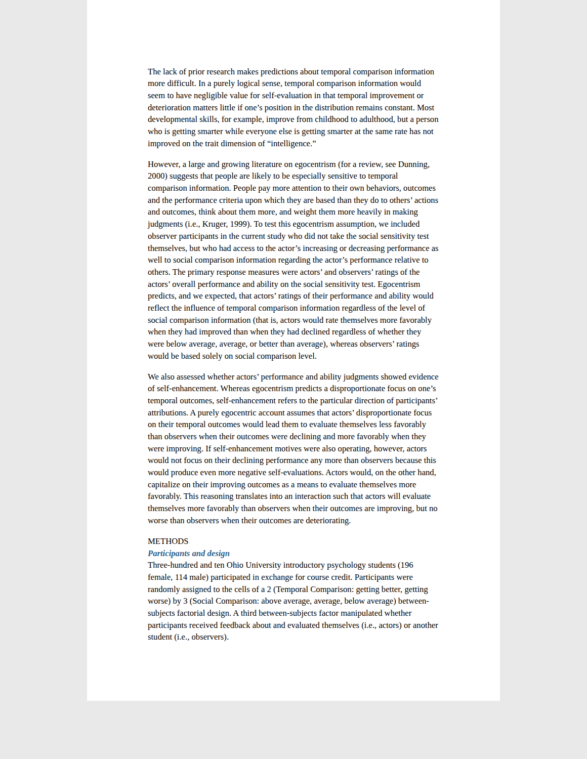The lack of prior research makes predictions about temporal comparison information more difficult. In a purely logical sense, temporal comparison information would seem to have negligible value for self-evaluation in that temporal improvement or deterioration matters little if one’s position in the distribution remains constant. Most developmental skills, for example, improve from childhood to adulthood, but a person who is getting smarter while everyone else is getting smarter at the same rate has not improved on the trait dimension of “intelligence.”
However, a large and growing literature on egocentrism (for a review, see Dunning, 2000) suggests that people are likely to be especially sensitive to temporal comparison information. People pay more attention to their own behaviors, outcomes and the performance criteria upon which they are based than they do to others’ actions and outcomes, think about them more, and weight them more heavily in making judgments (i.e., Kruger, 1999). To test this egocentrism assumption, we included observer participants in the current study who did not take the social sensitivity test themselves, but who had access to the actor’s increasing or decreasing performance as well to social comparison information regarding the actor’s performance relative to others. The primary response measures were actors’ and observers’ ratings of the actors’ overall performance and ability on the social sensitivity test. Egocentrism predicts, and we expected, that actors’ ratings of their performance and ability would reflect the influence of temporal comparison information regardless of the level of social comparison information (that is, actors would rate themselves more favorably when they had improved than when they had declined regardless of whether they were below average, average, or better than average), whereas observers’ ratings would be based solely on social comparison level.
We also assessed whether actors’ performance and ability judgments showed evidence of self-enhancement. Whereas egocentrism predicts a disproportionate focus on one’s temporal outcomes, self-enhancement refers to the particular direction of participants’ attributions. A purely egocentric account assumes that actors’ disproportionate focus on their temporal outcomes would lead them to evaluate themselves less favorably than observers when their outcomes were declining and more favorably when they were improving. If self-enhancement motives were also operating, however, actors would not focus on their declining performance any more than observers because this would produce even more negative self-evaluations. Actors would, on the other hand, capitalize on their improving outcomes as a means to evaluate themselves more favorably. This reasoning translates into an interaction such that actors will evaluate themselves more favorably than observers when their outcomes are improving, but no worse than observers when their outcomes are deteriorating.
METHODS
Participants and design
Three-hundred and ten Ohio University introductory psychology students (196 female, 114 male) participated in exchange for course credit. Participants were randomly assigned to the cells of a 2 (Temporal Comparison: getting better, getting worse) by 3 (Social Comparison: above average, average, below average) between-subjects factorial design. A third between-subjects factor manipulated whether participants received feedback about and evaluated themselves (i.e., actors) or another student (i.e., observers).